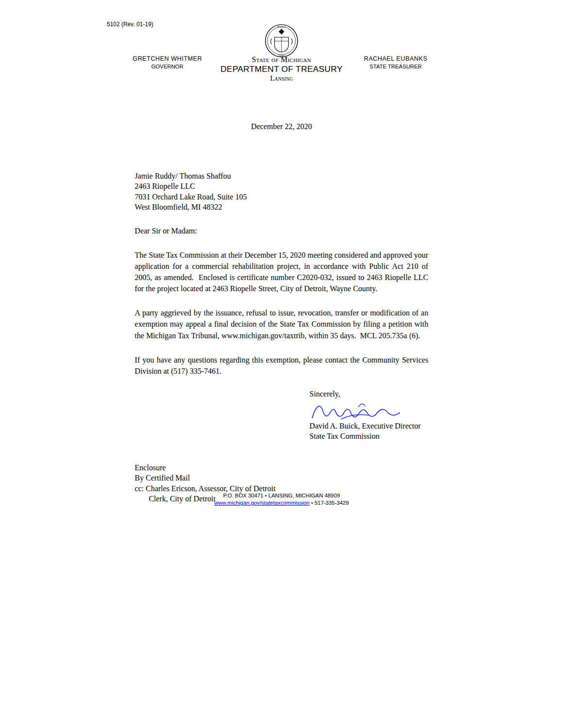5102 (Rev. 01-19)
MICHIGAN TUEBOR
GRETCHEN WHITMER
GOVERNOR
State of Michigan
DEPARTMENT OF TREASURY
Lansing
RACHAEL EUBANKS
STATE TREASURER
December 22, 2020
Jamie Ruddy/ Thomas Shaffou
2463 Riopelle LLC
7031 Orchard Lake Road, Suite 105
West Bloomfield, MI 48322
Dear Sir or Madam:
The State Tax Commission at their December 15, 2020 meeting considered and approved your application for a commercial rehabilitation project, in accordance with Public Act 210 of 2005, as amended. Enclosed is certificate number C2020-032, issued to 2463 Riopelle LLC for the project located at 2463 Riopelle Street, City of Detroit, Wayne County.
A party aggrieved by the issuance, refusal to issue, revocation, transfer or modification of an exemption may appeal a final decision of the State Tax Commission by filing a petition with the Michigan Tax Tribunal, www.michigan.gov/taxtrib, within 35 days. MCL 205.735a (6).
If you have any questions regarding this exemption, please contact the Community Services Division at (517) 335-7461.
Sincerely,
David A. Buick, Executive Director
State Tax Commission
Enclosure
By Certified Mail
cc: Charles Ericson, Assessor, City of Detroit
Clerk, City of Detroit
P.O. BOX 30471 • LANSING, MICHIGAN 48909
www.michigan.gov/statetaxcommission • 517-335-3429